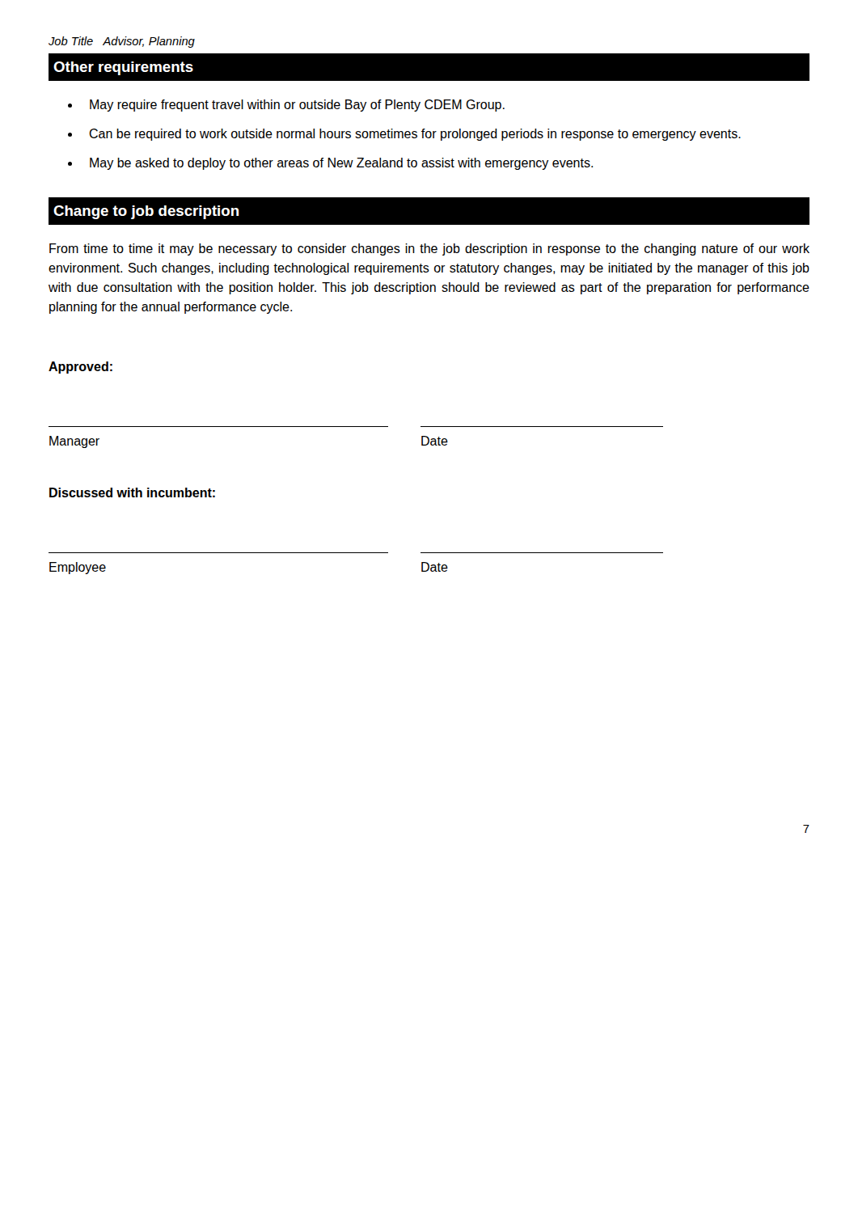Job Title Advisor, Planning
Other requirements
May require frequent travel within or outside Bay of Plenty CDEM Group.
Can be required to work outside normal hours sometimes for prolonged periods in response to emergency events.
May be asked to deploy to other areas of New Zealand to assist with emergency events.
Change to job description
From time to time it may be necessary to consider changes in the job description in response to the changing nature of our work environment. Such changes, including technological requirements or statutory changes, may be initiated by the manager of this job with due consultation with the position holder. This job description should be reviewed as part of the preparation for performance planning for the annual performance cycle.
Approved:
Manager
Date
Discussed with incumbent:
Employee
Date
7